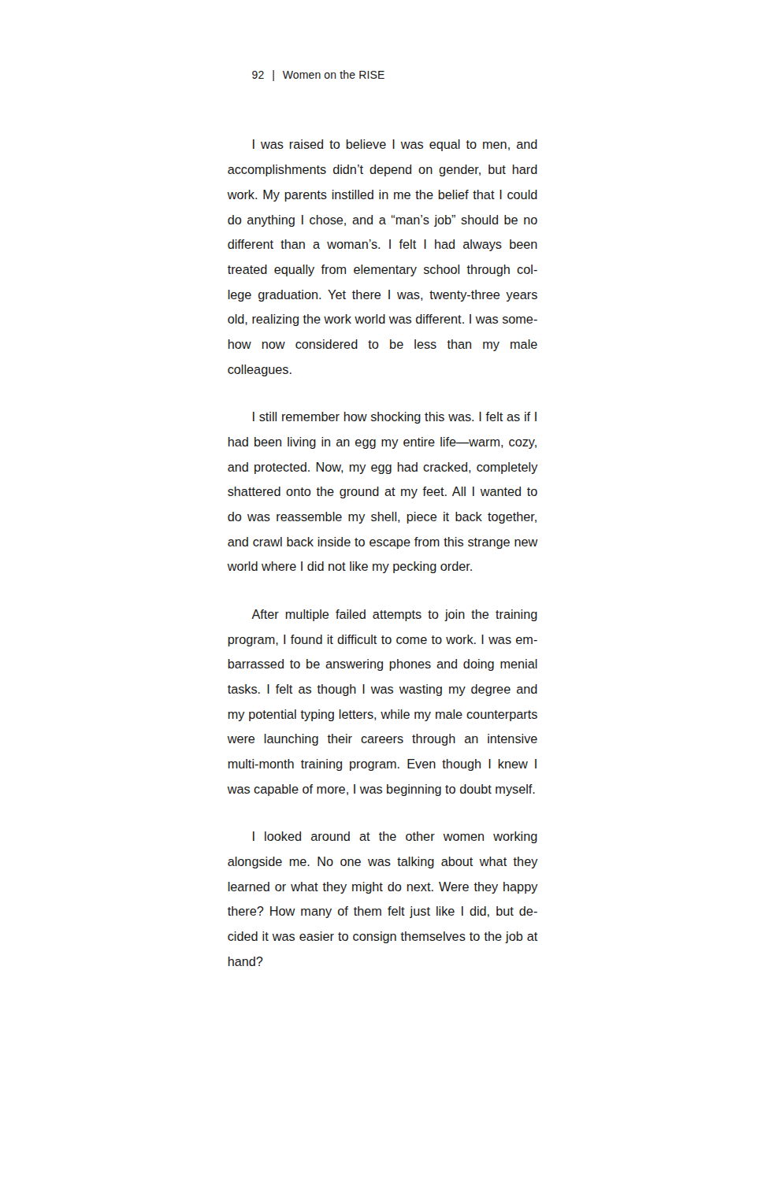92|Women on the RISE
I was raised to believe I was equal to men, and accomplishments didn’t depend on gender, but hard work. My parents instilled in me the belief that I could do anything I chose, and a “man’s job” should be no different than a woman’s. I felt I had always been treated equally from elementary school through college graduation. Yet there I was, twenty-three years old, realizing the work world was different. I was somehow now considered to be less than my male colleagues.
I still remember how shocking this was. I felt as if I had been living in an egg my entire life—warm, cozy, and protected. Now, my egg had cracked, completely shattered onto the ground at my feet. All I wanted to do was reassemble my shell, piece it back together, and crawl back inside to escape from this strange new world where I did not like my pecking order.
After multiple failed attempts to join the training program, I found it difficult to come to work. I was embarrassed to be answering phones and doing menial tasks. I felt as though I was wasting my degree and my potential typing letters, while my male counterparts were launching their careers through an intensive multi-month training program. Even though I knew I was capable of more, I was beginning to doubt myself.
I looked around at the other women working alongside me. No one was talking about what they learned or what they might do next. Were they happy there? How many of them felt just like I did, but decided it was easier to consign themselves to the job at hand?